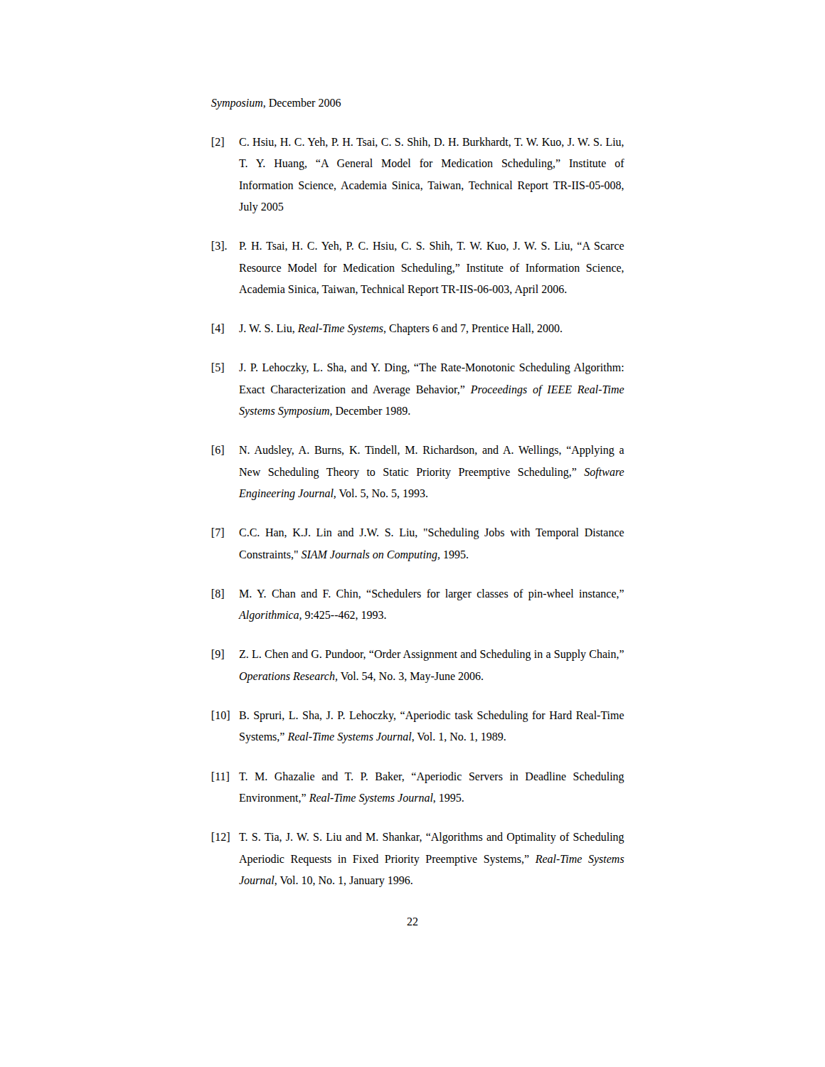Symposium, December 2006
[2] C. Hsiu, H. C. Yeh, P. H. Tsai, C. S. Shih, D. H. Burkhardt, T. W. Kuo, J. W. S. Liu, T. Y. Huang, “A General Model for Medication Scheduling,” Institute of Information Science, Academia Sinica, Taiwan, Technical Report TR-IIS-05-008, July 2005
[3]. P. H. Tsai, H. C. Yeh, P. C. Hsiu, C. S. Shih, T. W. Kuo, J. W. S. Liu, “A Scarce Resource Model for Medication Scheduling,” Institute of Information Science, Academia Sinica, Taiwan, Technical Report TR-IIS-06-003, April 2006.
[4] J. W. S. Liu, Real-Time Systems, Chapters 6 and 7, Prentice Hall, 2000.
[5] J. P. Lehoczky, L. Sha, and Y. Ding, “The Rate-Monotonic Scheduling Algorithm: Exact Characterization and Average Behavior,” Proceedings of IEEE Real-Time Systems Symposium, December 1989.
[6] N. Audsley, A. Burns, K. Tindell, M. Richardson, and A. Wellings, “Applying a New Scheduling Theory to Static Priority Preemptive Scheduling,” Software Engineering Journal, Vol. 5, No. 5, 1993.
[7] C.C. Han, K.J. Lin and J.W. S. Liu, "Scheduling Jobs with Temporal Distance Constraints," SIAM Journals on Computing, 1995.
[8] M. Y. Chan and F. Chin, “Schedulers for larger classes of pin-wheel instance,” Algorithmica, 9:425--462, 1993.
[9] Z. L. Chen and G. Pundoor, “Order Assignment and Scheduling in a Supply Chain,” Operations Research, Vol. 54, No. 3, May-June 2006.
[10] B. Spruri, L. Sha, J. P. Lehoczky, “Aperiodic task Scheduling for Hard Real-Time Systems,” Real-Time Systems Journal, Vol. 1, No. 1, 1989.
[11] T. M. Ghazalie and T. P. Baker, “Aperiodic Servers in Deadline Scheduling Environment,” Real-Time Systems Journal, 1995.
[12] T. S. Tia, J. W. S. Liu and M. Shankar, “Algorithms and Optimality of Scheduling Aperiodic Requests in Fixed Priority Preemptive Systems,” Real-Time Systems Journal, Vol. 10, No. 1, January 1996.
22